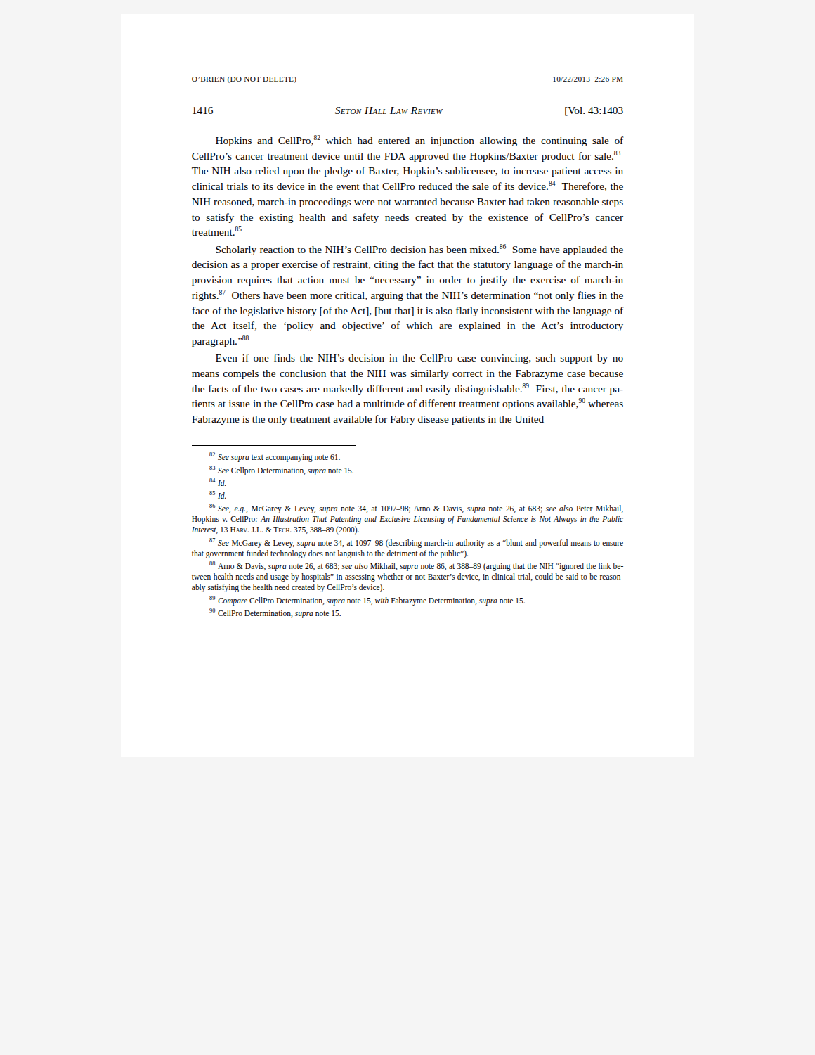O’Brien (Do Not Delete) 10/22/2013 2:26 PM
1416 Seton Hall Law Review [Vol. 43:1403
Hopkins and CellPro,82 which had entered an injunction allowing the continuing sale of CellPro’s cancer treatment device until the FDA approved the Hopkins/Baxter product for sale.83 The NIH also relied upon the pledge of Baxter, Hopkin’s sublicensee, to increase patient access in clinical trials to its device in the event that CellPro reduced the sale of its device.84 Therefore, the NIH reasoned, march-in proceedings were not warranted because Baxter had taken reasonable steps to satisfy the existing health and safety needs created by the existence of CellPro’s cancer treatment.85
Scholarly reaction to the NIH’s CellPro decision has been mixed.86 Some have applauded the decision as a proper exercise of restraint, citing the fact that the statutory language of the march-in provision requires that action must be “necessary” in order to justify the exercise of march-in rights.87 Others have been more critical, arguing that the NIH’s determination “not only flies in the face of the legislative history [of the Act], [but that] it is also flatly inconsistent with the language of the Act itself, the ‘policy and objective’ of which are explained in the Act’s introductory paragraph.”88
Even if one finds the NIH’s decision in the CellPro case convincing, such support by no means compels the conclusion that the NIH was similarly correct in the Fabrazyme case because the facts of the two cases are markedly different and easily distinguishable.89 First, the cancer patients at issue in the CellPro case had a multitude of different treatment options available,90 whereas Fabrazyme is the only treatment available for Fabry disease patients in the United
82 See supra text accompanying note 61.
83 See Cellpro Determination, supra note 15.
84 Id.
85 Id.
86 See, e.g., McGarey & Levey, supra note 34, at 1097–98; Arno & Davis, supra note 26, at 683; see also Peter Mikhail, Hopkins v. CellPro: An Illustration That Patenting and Exclusive Licensing of Fundamental Science is Not Always in the Public Interest, 13 Harv. J.L. & Tech. 375, 388–89 (2000).
87 See McGarey & Levey, supra note 34, at 1097–98 (describing march-in authority as a “blunt and powerful means to ensure that government funded technology does not languish to the detriment of the public”).
88 Arno & Davis, supra note 26, at 683; see also Mikhail, supra note 86, at 388–89 (arguing that the NIH “ignored the link between health needs and usage by hospitals” in assessing whether or not Baxter’s device, in clinical trial, could be said to be reasonably satisfying the health need created by CellPro’s device).
89 Compare CellPro Determination, supra note 15, with Fabrazyme Determination, supra note 15.
90 CellPro Determination, supra note 15.